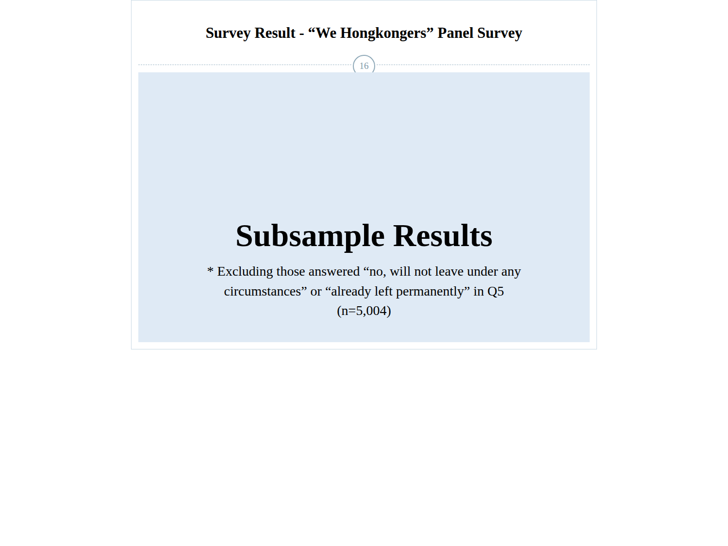Survey Result - “We Hongkongers” Panel Survey
16
Subsample Results
* Excluding those answered “no, will not leave under any circumstances” or “already left permanently” in Q5 (n=5,004)